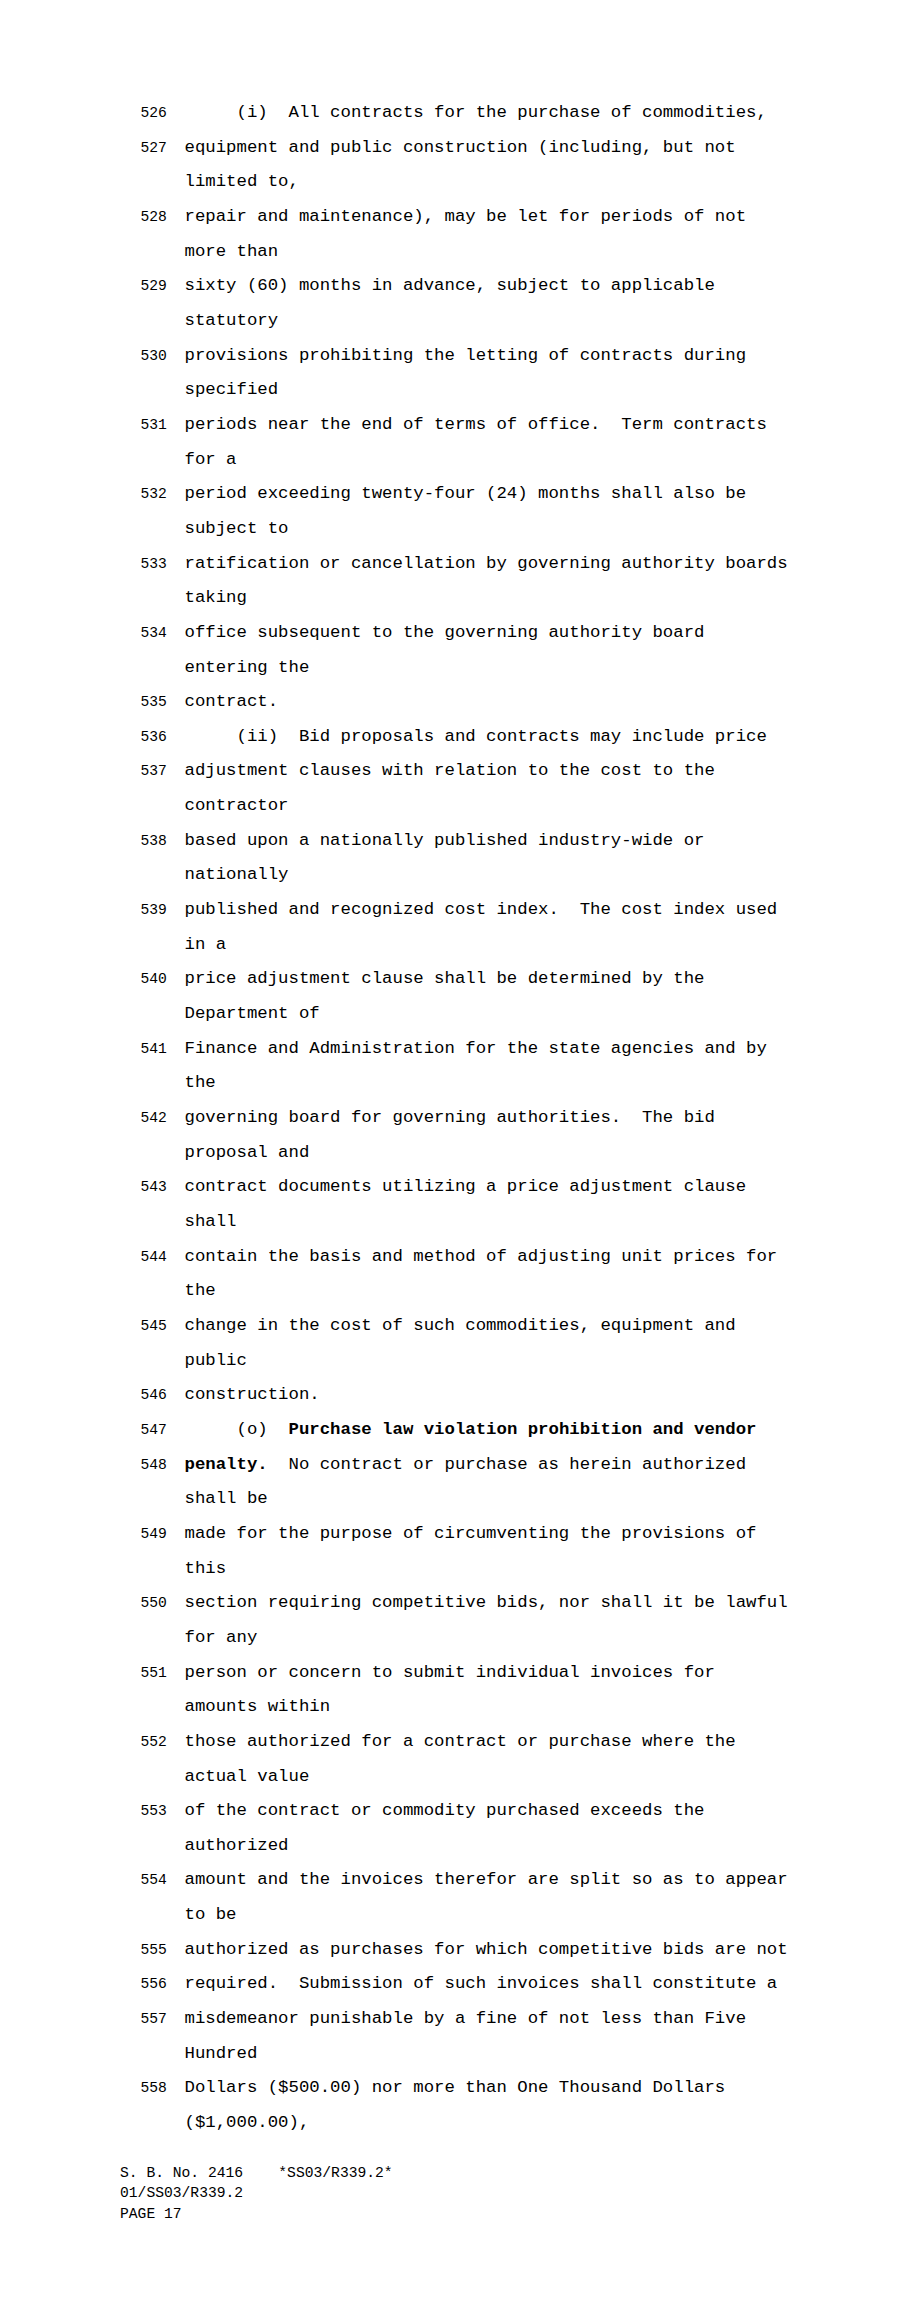526(i) All contracts for the purchase of commodities,
527 equipment and public construction (including, but not limited to,
528 repair and maintenance), may be let for periods of not more than
529 sixty (60) months in advance, subject to applicable statutory
530 provisions prohibiting the letting of contracts during specified
531 periods near the end of terms of office. Term contracts for a
532 period exceeding twenty-four (24) months shall also be subject to
533 ratification or cancellation by governing authority boards taking
534 office subsequent to the governing authority board entering the
535 contract.
536(ii) Bid proposals and contracts may include price
537 adjustment clauses with relation to the cost to the contractor
538 based upon a nationally published industry-wide or nationally
539 published and recognized cost index. The cost index used in a
540 price adjustment clause shall be determined by the Department of
541 Finance and Administration for the state agencies and by the
542 governing board for governing authorities. The bid proposal and
543 contract documents utilizing a price adjustment clause shall
544 contain the basis and method of adjusting unit prices for the
545 change in the cost of such commodities, equipment and public
546 construction.
547(o) Purchase law violation prohibition and vendor
548 penalty. No contract or purchase as herein authorized shall be
549 made for the purpose of circumventing the provisions of this
550 section requiring competitive bids, nor shall it be lawful for any
551 person or concern to submit individual invoices for amounts within
552 those authorized for a contract or purchase where the actual value
553 of the contract or commodity purchased exceeds the authorized
554 amount and the invoices therefor are split so as to appear to be
555 authorized as purchases for which competitive bids are not
556 required. Submission of such invoices shall constitute a
557 misdemeanor punishable by a fine of not less than Five Hundred
558 Dollars ($500.00) nor more than One Thousand Dollars ($1,000.00),
S. B. No. 2416 *SS03/R339.2*
01/SS03/R339.2
PAGE 17